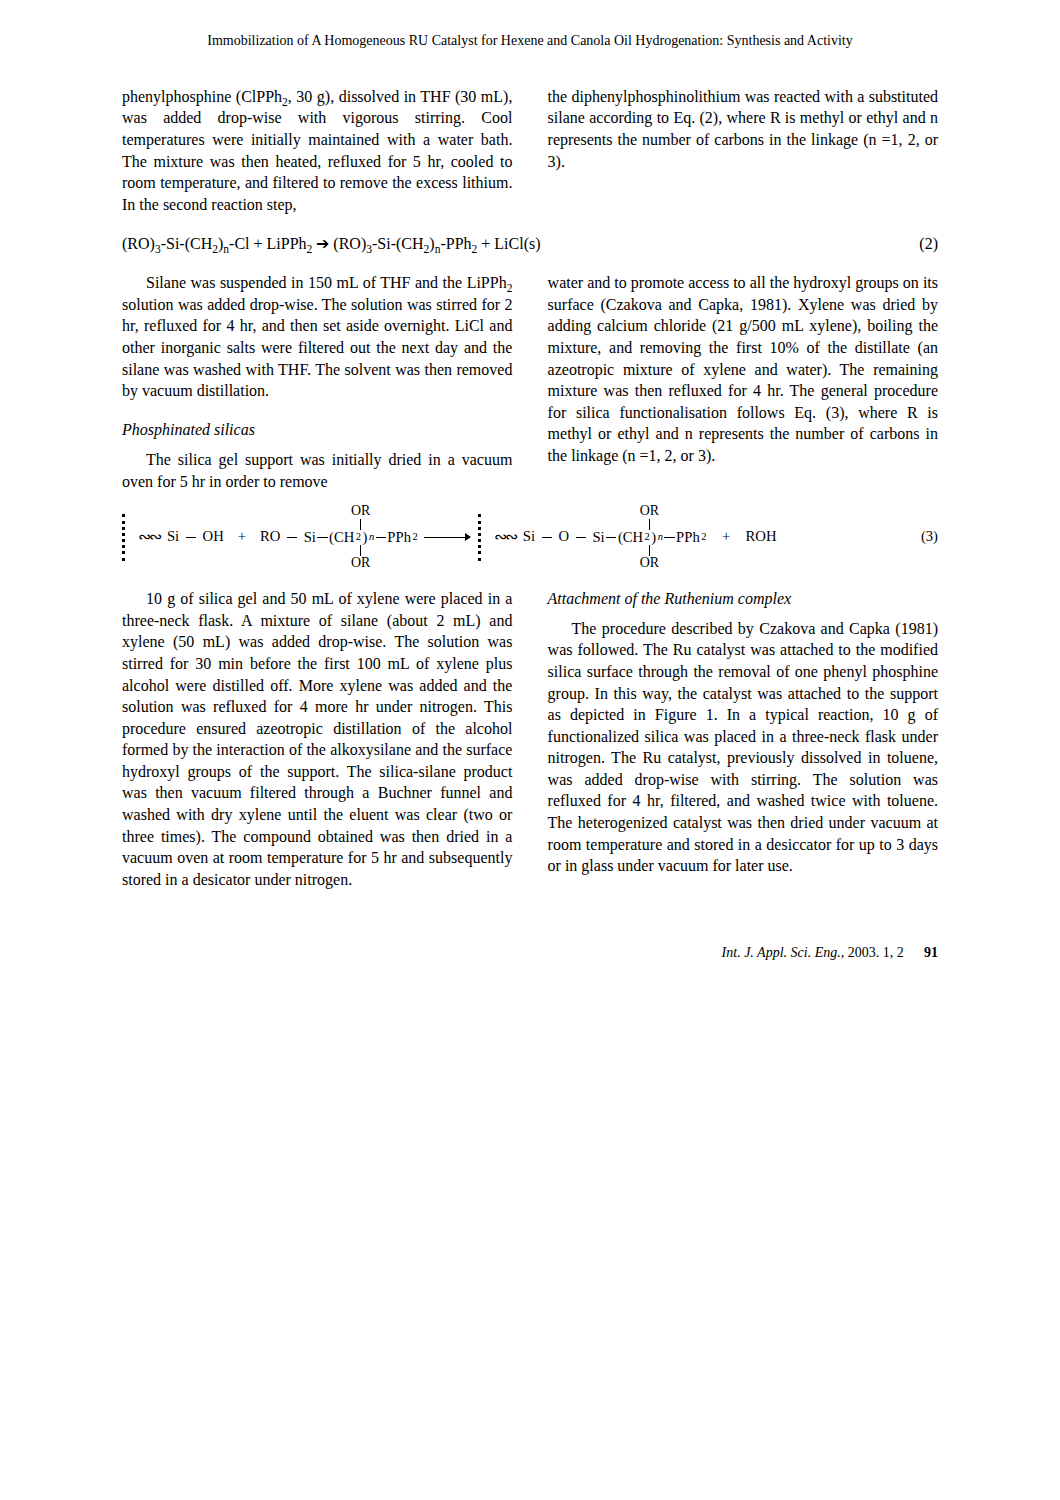Immobilization of A Homogeneous RU Catalyst for Hexene and Canola Oil Hydrogenation: Synthesis and Activity
phenylphosphine (ClPPh2, 30 g), dissolved in THF (30 mL), was added drop-wise with vigorous stirring. Cool temperatures were initially maintained with a water bath. The mixture was then heated, refluxed for 5 hr, cooled to room temperature, and filtered to remove the excess lithium. In the second reaction step,
the diphenylphosphinolithium was reacted with a substituted silane according to Eq. (2), where R is methyl or ethyl and n represents the number of carbons in the linkage (n =1, 2, or 3).
(RO)3-Si-(CH2)n-Cl + LiPPh2 ➔ (RO)3-Si-(CH2)n-PPh2 + LiCl(s)
(2)
Silane was suspended in 150 mL of THF and the LiPPh2 solution was added drop-wise. The solution was stirred for 2 hr, refluxed for 4 hr, and then set aside overnight. LiCl and other inorganic salts were filtered out the next day and the silane was washed with THF. The solvent was then removed by vacuum distillation.
Phosphinated silicas
The silica gel support was initially dried in a vacuum oven for 5 hr in order to remove
water and to promote access to all the hydroxyl groups on its surface (Czakova and Capka, 1981). Xylene was dried by adding calcium chloride (21 g/500 mL xylene), boiling the mixture, and removing the first 10% of the distillate (an azeotropic mixture of xylene and water). The remaining mixture was then refluxed for 4 hr. The general procedure for silica functionalisation follows Eq. (3), where R is methyl or ethyl and n represents the number of carbons in the linkage (n =1, 2, or 3).
∾∾Si OH + RO OR Si (CH2)n PPh2 OR ∾∾Si O OR Si (CH2)n PPh2 OR + ROH
(3)
10 g of silica gel and 50 mL of xylene were placed in a three-neck flask. A mixture of silane (about 2 mL) and xylene (50 mL) was added drop-wise. The solution was stirred for 30 min before the first 100 mL of xylene plus alcohol were distilled off. More xylene was added and the solution was refluxed for 4 more hr under nitrogen. This procedure ensured azeotropic distillation of the alcohol formed by the interaction of the alkoxysilane and the surface hydroxyl groups of the support. The silica-silane product was then vacuum filtered through a Buchner funnel and washed with dry xylene until the eluent was clear (two or three times). The compound obtained was then dried in a vacuum oven at room temperature for 5 hr and subsequently stored in a desicator under nitrogen.
Attachment of the Ruthenium complex
The procedure described by Czakova and Capka (1981) was followed. The Ru catalyst was attached to the modified silica surface through the removal of one phenyl phosphine group. In this way, the catalyst was attached to the support as depicted in Figure 1. In a typical reaction, 10 g of functionalized silica was placed in a three-neck flask under nitrogen. The Ru catalyst, previously dissolved in toluene, was added drop-wise with stirring. The solution was refluxed for 4 hr, filtered, and washed twice with toluene. The heterogenized catalyst was then dried under vacuum at room temperature and stored in a desiccator for up to 3 days or in glass under vacuum for later use.
Int. J. Appl. Sci. Eng., 2003. 1, 2 91